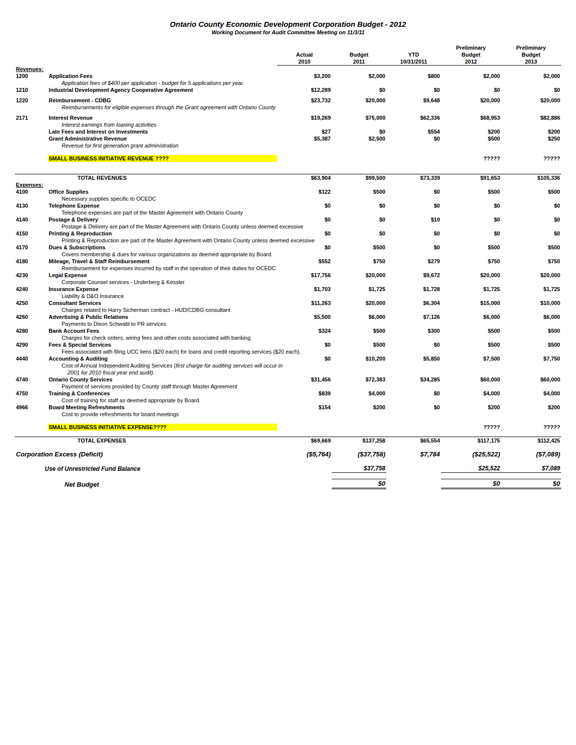Ontario County Economic Development Corporation Budget - 2012
Working Document for Audit Committee Meeting on 11/3/11
| | | | | Preliminary | Preliminary |
| | Actual | Budget | YTD | Budget | Budget |
| | 2010 | 2011 | 10/31/2011 | 2012 | 2013 |
| Revenues: |
| 1200 | Application Fees | $3,200 | $2,000 | $800 | $2,000 | $2,000 |
| | Application fees of $400 per application - budget for 5 applications per year. |
| 1210 | Industrial Development Agency Cooperative Agreement | $12,289 | $0 | $0 | $0 | $0 |
| 1220 | Reimbursement - CDBG | $23,732 | $20,000 | $9,648 | $20,000 | $20,000 |
| | Reimbursements for eligible expenses through the Grant agreement with Ontario County |
| 2171 | Interest Revenue | $19,269 | $75,000 | $62,336 | $68,953 | $82,886 |
| | Interest earnings from loaning activities |
| | Late Fees and Interest on Investments | $27 | $0 | $554 | $200 | $200 |
| | Grant Administrative Revenue | $5,387 | $2,500 | $0 | $500 | $250 |
| | Revenue for first generation grant administration |
| | SMALL BUSINESS INITIATIVE REVENUE ???? | | | | ????? | ????? |
| | TOTAL REVENUES | $63,904 | $99,500 | $73,339 | $91,653 | $105,336 |
| Expenses: |
| 4100 | Office Supplies | $122 | $500 | $0 | $500 | $500 |
| | Necessary supplies specific to OCEDC |
| 4130 | Telephone Expense | $0 | $0 | $0 | $0 | $0 |
| | Telephone expenses are part of the Master Agreement with Ontario County |
| 4140 | Postage & Delivery | $0 | $0 | $10 | $0 | $0 |
| | Postage & Delivery are part of the Master Agreement with Ontario County unless deemed excessive |
| 4150 | Printing & Reproduction | $0 | $0 | $0 | $0 | $0 |
| | Printing & Reproduction are part of the Master Agreement with Ontario County unless deemed excessive |
| 4170 | Dues & Subscriptions | $0 | $500 | $0 | $500 | $500 |
| | Covers membership & dues for various organizations as deemed appropriate by Board. |
| 4180 | Mileage, Travel & Staff Reimbursement | $552 | $750 | $279 | $750 | $750 |
| | Reimbursement for expenses incurred by staff in the operation of their duties for OCEDC. |
| 4230 | Legal Expense | $17,756 | $20,000 | $9,672 | $20,000 | $20,000 |
| | Corporate Counsel services - Underberg & Kessler |
| 4240 | Insurance Expense | $1,703 | $1,725 | $1,728 | $1,725 | $1,725 |
| | Liability & D&O Insurance |
| 4250 | Consultant Services | $11,263 | $20,000 | $6,304 | $15,000 | $10,000 |
| | Charges related to Harry Sicherman contract - HUD/CDBG consultant |
| 4260 | Advertising & Public Relations | $5,500 | $6,000 | $7,126 | $6,000 | $6,000 |
| | Payments to Dixon Schwabl to PR services |
| 4280 | Bank Account Fees | $324 | $500 | $300 | $500 | $500 |
| | Charges for check orders, wiring fees and other costs associated with banking. |
| 4290 | Fees & Special Services | $0 | $500 | $0 | $500 | $500 |
| | Fees associated with filing UCC liens ($20 each) for loans and credit reporting services ($20 each). |
| 4440 | Accounting & Auditing | $0 | $10,200 | $5,850 | $7,500 | $7,750 |
| | Cost of Annual Independent Auditing Services ( first charge for auditing services will occur in |
| | 2001 for 2010 fiscal year end audit). |
| 4740 | Ontario County Services | $31,456 | $72,383 | $34,285 | $60,000 | $60,000 |
| | Payment of services provided by County staff through Master Agreement |
| 4750 | Training & Conferences | $839 | $4,000 | $0 | $4,000 | $4,000 |
| | Cost of training for staff as deemed appropriate by Board. |
| 4966 | Board Meeting Refreshments | $154 | $200 | $0 | $200 | $200 |
| | Cost to provide refreshments for board meetings |
| | SMALL BUSINESS INITIATIVE EXPENSE???? | | | | ????? | ????? |
| | TOTAL EXPENSES | $69,669 | $137,258 | $65,554 | $117,175 | $112,425 |
| Corporation Excess (Deficit) | ($5,764) | ($37,758) | $7,784 | ($25,522) | ($7,089) |
| Use of Unrestricted Fund Balance | | $37,758 | | $25,522 | $7,089 |
| Net Budget | | $0 | | $0 | $0 |